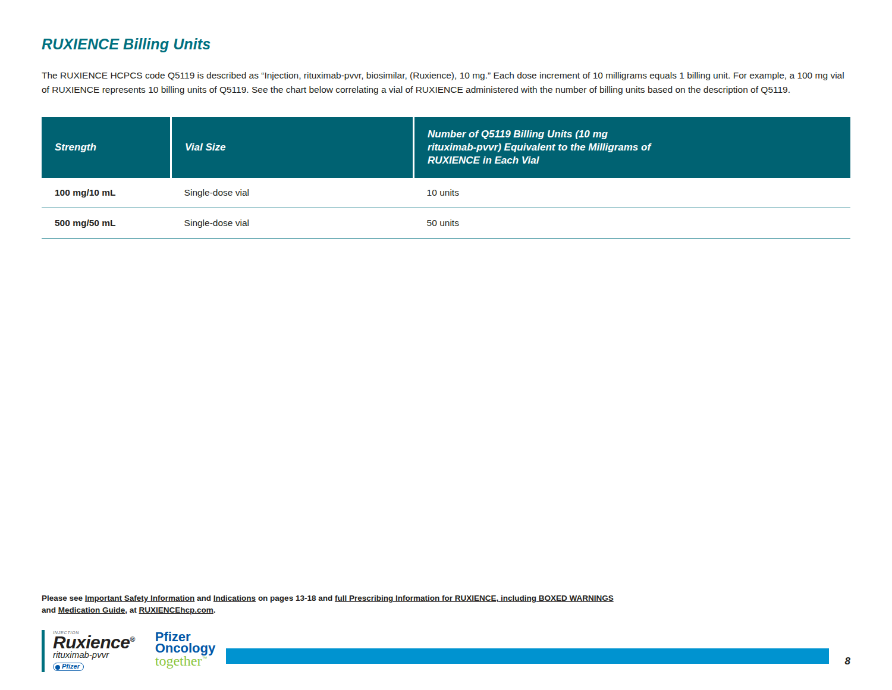RUXIENCE Billing Units
The RUXIENCE HCPCS code Q5119 is described as “Injection, rituximab-pvvr, biosimilar, (Ruxience), 10 mg.” Each dose increment of 10 milligrams equals 1 billing unit. For example, a 100 mg vial of RUXIENCE represents 10 billing units of Q5119. See the chart below correlating a vial of RUXIENCE administered with the number of billing units based on the description of Q5119.
| Strength | Vial Size | Number of Q5119 Billing Units (10 mg rituximab-pvvr) Equivalent to the Milligrams of RUXIENCE in Each Vial |
| --- | --- | --- |
| 100 mg/10 mL | Single-dose vial | 10 units |
| 500 mg/50 mL | Single-dose vial | 50 units |
Please see Important Safety Information and Indications on pages 13-18 and full Prescribing Information for RUXIENCE, including BOXED WARNINGS
and Medication Guide, at RUXIENCEhcp.com.
INJECTION Ruxience® rituximab-pvvr Pfizer
Pfizer Oncology together™
8